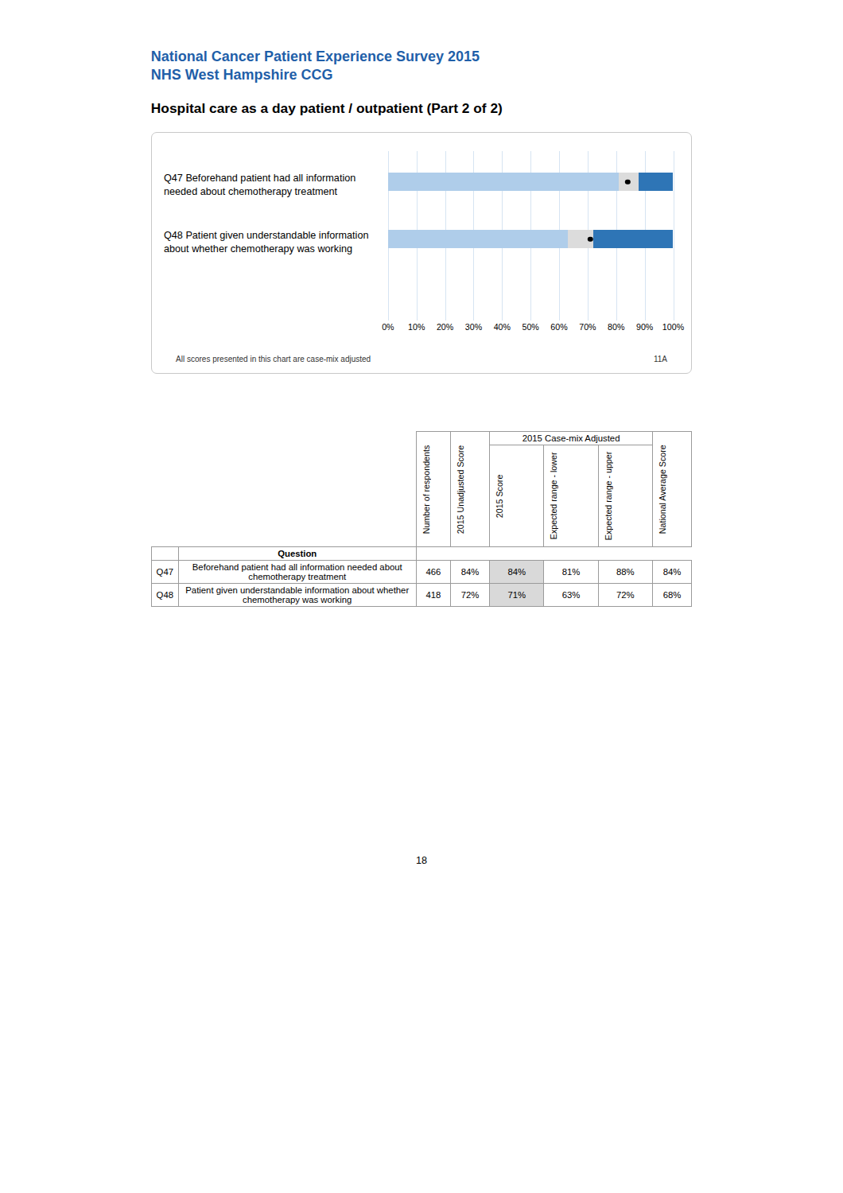National Cancer Patient Experience Survey 2015
NHS West Hampshire CCG
Hospital care as a day patient / outpatient (Part 2 of 2)
Q47 Beforehand patient had all information needed about chemotherapy treatment
Q48 Patient given understandable information about whether chemotherapy was working
0% 10% 20% 30% 40% 50% 60% 70% 80% 90% 100%
All scores presented in this chart are case-mix adjusted
11A
| | Number of respondents | 2015 Unadjusted Score | 2015 Case-mix Adjusted | National Average Score |
| --- | --- | --- | --- | --- |
| 2015 Score | Expected range - lower | Expected range - upper |
| | Question | | | | | | |
| Q47 | Beforehand patient had all information needed about chemotherapy treatment | 466 | 84% | 84% | 81% | 88% | 84% |
| Q48 | Patient given understandable information about whether chemotherapy was working | 418 | 72% | 71% | 63% | 72% | 68% |
18